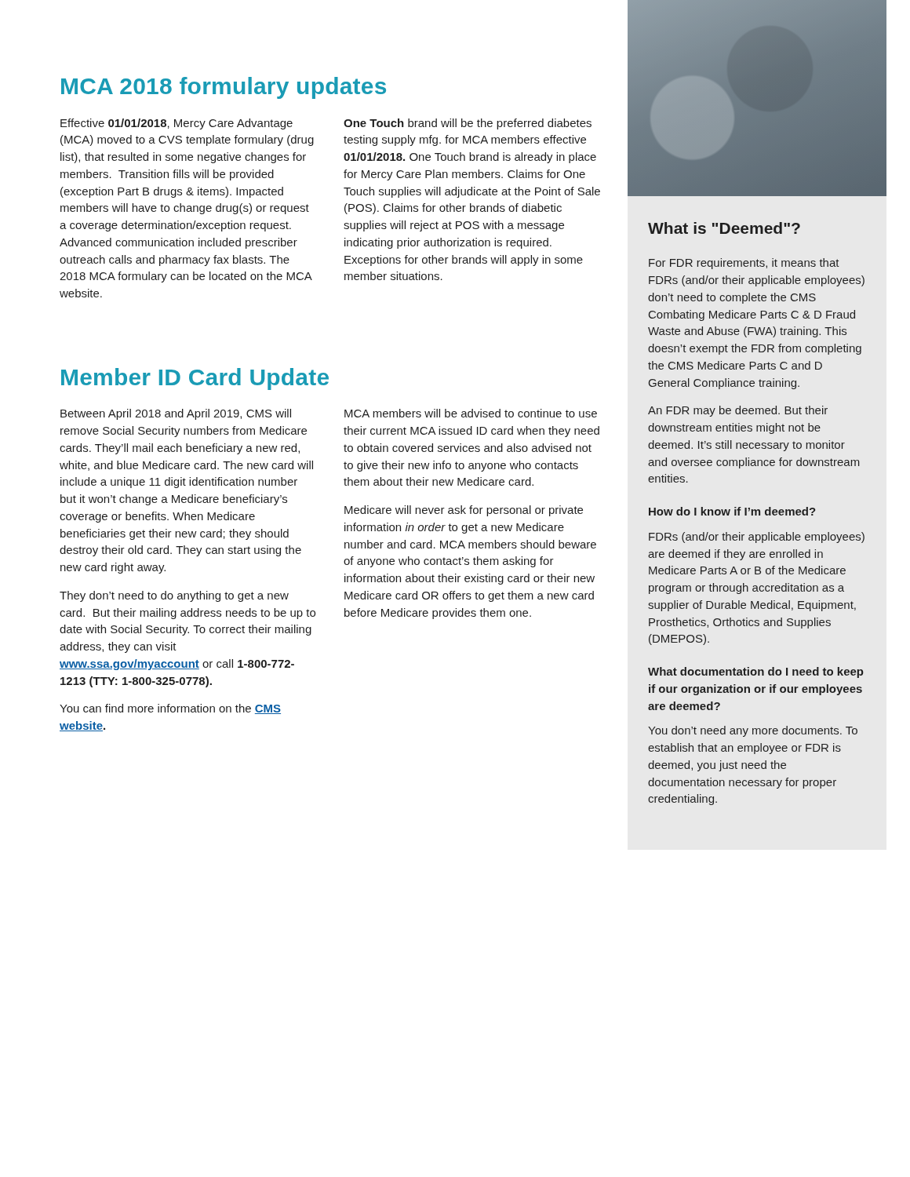MCA 2018 formulary updates
Effective 01/01/2018, Mercy Care Advantage (MCA) moved to a CVS template formulary (drug list), that resulted in some negative changes for members. Transition fills will be provided (exception Part B drugs & items). Impacted members will have to change drug(s) or request a coverage determination/exception request. Advanced communication included prescriber outreach calls and pharmacy fax blasts. The 2018 MCA formulary can be located on the MCA website.
One Touch brand will be the preferred diabetes testing supply mfg. for MCA members effective 01/01/2018. One Touch brand is already in place for Mercy Care Plan members. Claims for One Touch supplies will adjudicate at the Point of Sale (POS). Claims for other brands of diabetic supplies will reject at POS with a message indicating prior authorization is required. Exceptions for other brands will apply in some member situations.
Member ID Card Update
Between April 2018 and April 2019, CMS will remove Social Security numbers from Medicare cards. They’ll mail each beneficiary a new red, white, and blue Medicare card. The new card will include a unique 11 digit identification number but it won’t change a Medicare beneficiary’s coverage or benefits. When Medicare beneficiaries get their new card; they should destroy their old card. They can start using the new card right away.
They don’t need to do anything to get a new card. But their mailing address needs to be up to date with Social Security. To correct their mailing address, they can visit www.ssa.gov/myaccount or call 1-800-772-1213 (TTY: 1-800-325-0778).
You can find more information on the CMS website.
MCA members will be advised to continue to use their current MCA issued ID card when they need to obtain covered services and also advised not to give their new info to anyone who contacts them about their new Medicare card.
Medicare will never ask for personal or private information in order to get a new Medicare number and card. MCA members should beware of anyone who contact’s them asking for information about their existing card or their new Medicare card OR offers to get them a new card before Medicare provides them one.
What is "Deemed"?
For FDR requirements, it means that FDRs (and/or their applicable employees) don’t need to complete the CMS Combating Medicare Parts C & D Fraud Waste and Abuse (FWA) training. This doesn’t exempt the FDR from completing the CMS Medicare Parts C and D General Compliance training.
An FDR may be deemed. But their downstream entities might not be deemed. It’s still necessary to monitor and oversee compliance for downstream entities.
How do I know if I’m deemed?
FDRs (and/or their applicable employees) are deemed if they are enrolled in Medicare Parts A or B of the Medicare program or through accreditation as a supplier of Durable Medical, Equipment, Prosthetics, Orthotics and Supplies (DMEPOS).
What documentation do I need to keep if our organization or if our employees are deemed?
You don’t need any more documents. To establish that an employee or FDR is deemed, you just need the documentation necessary for proper credentialing.